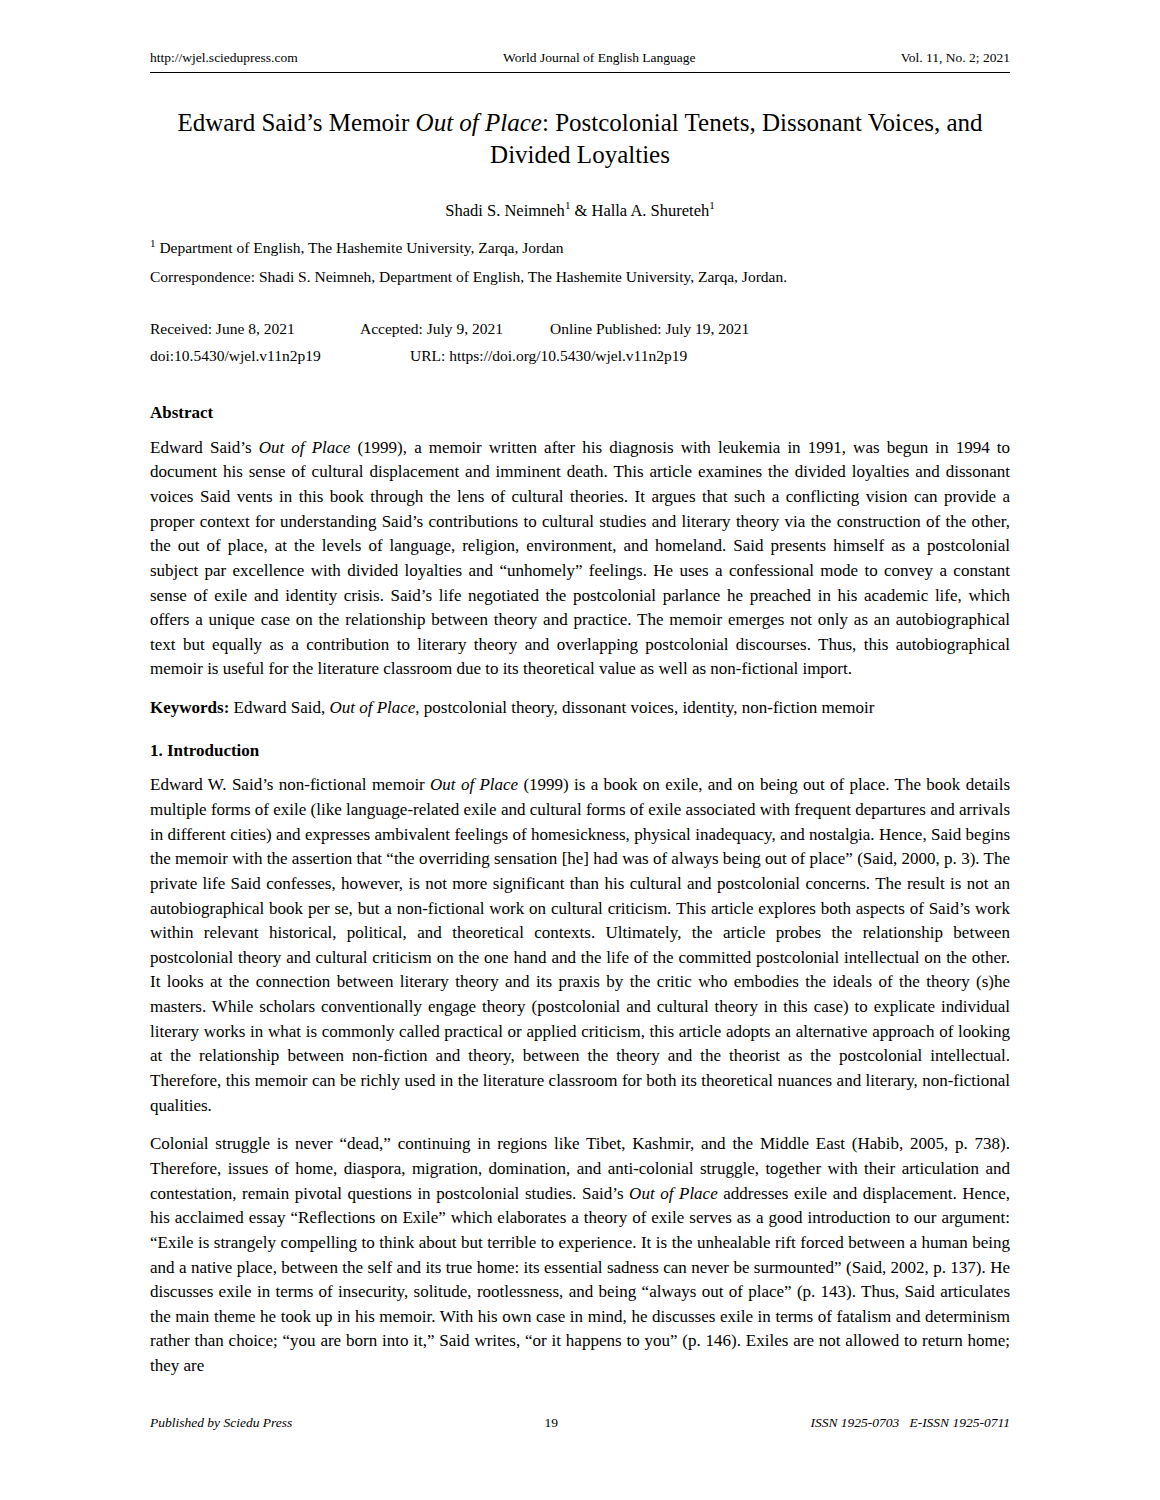http://wjel.sciedupress.com World Journal of English Language Vol. 11, No. 2; 2021
Edward Said’s Memoir Out of Place: Postcolonial Tenets, Dissonant Voices, and Divided Loyalties
Shadi S. Neimneh1 & Halla A. Shureteh1
1 Department of English, The Hashemite University, Zarqa, Jordan
Correspondence: Shadi S. Neimneh, Department of English, The Hashemite University, Zarqa, Jordan.
Received: June 8, 2021 Accepted: July 9, 2021 Online Published: July 19, 2021
doi:10.5430/wjel.v11n2p19 URL: https://doi.org/10.5430/wjel.v11n2p19
Abstract
Edward Said’s Out of Place (1999), a memoir written after his diagnosis with leukemia in 1991, was begun in 1994 to document his sense of cultural displacement and imminent death. This article examines the divided loyalties and dissonant voices Said vents in this book through the lens of cultural theories. It argues that such a conflicting vision can provide a proper context for understanding Said’s contributions to cultural studies and literary theory via the construction of the other, the out of place, at the levels of language, religion, environment, and homeland. Said presents himself as a postcolonial subject par excellence with divided loyalties and “unhomely” feelings. He uses a confessional mode to convey a constant sense of exile and identity crisis. Said’s life negotiated the postcolonial parlance he preached in his academic life, which offers a unique case on the relationship between theory and practice. The memoir emerges not only as an autobiographical text but equally as a contribution to literary theory and overlapping postcolonial discourses. Thus, this autobiographical memoir is useful for the literature classroom due to its theoretical value as well as non-fictional import.
Keywords: Edward Said, Out of Place, postcolonial theory, dissonant voices, identity, non-fiction memoir
1. Introduction
Edward W. Said’s non-fictional memoir Out of Place (1999) is a book on exile, and on being out of place. The book details multiple forms of exile (like language-related exile and cultural forms of exile associated with frequent departures and arrivals in different cities) and expresses ambivalent feelings of homesickness, physical inadequacy, and nostalgia. Hence, Said begins the memoir with the assertion that “the overriding sensation [he] had was of always being out of place” (Said, 2000, p. 3). The private life Said confesses, however, is not more significant than his cultural and postcolonial concerns. The result is not an autobiographical book per se, but a non-fictional work on cultural criticism. This article explores both aspects of Said’s work within relevant historical, political, and theoretical contexts. Ultimately, the article probes the relationship between postcolonial theory and cultural criticism on the one hand and the life of the committed postcolonial intellectual on the other. It looks at the connection between literary theory and its praxis by the critic who embodies the ideals of the theory (s)he masters. While scholars conventionally engage theory (postcolonial and cultural theory in this case) to explicate individual literary works in what is commonly called practical or applied criticism, this article adopts an alternative approach of looking at the relationship between non-fiction and theory, between the theory and the theorist as the postcolonial intellectual. Therefore, this memoir can be richly used in the literature classroom for both its theoretical nuances and literary, non-fictional qualities.
Colonial struggle is never “dead,” continuing in regions like Tibet, Kashmir, and the Middle East (Habib, 2005, p. 738). Therefore, issues of home, diaspora, migration, domination, and anti-colonial struggle, together with their articulation and contestation, remain pivotal questions in postcolonial studies. Said’s Out of Place addresses exile and displacement. Hence, his acclaimed essay “Reflections on Exile” which elaborates a theory of exile serves as a good introduction to our argument: “Exile is strangely compelling to think about but terrible to experience. It is the unhealable rift forced between a human being and a native place, between the self and its true home: its essential sadness can never be surmounted” (Said, 2002, p. 137). He discusses exile in terms of insecurity, solitude, rootlessness, and being “always out of place” (p. 143). Thus, Said articulates the main theme he took up in his memoir. With his own case in mind, he discusses exile in terms of fatalism and determinism rather than choice; “you are born into it,” Said writes, “or it happens to you” (p. 146). Exiles are not allowed to return home; they are
Published by Sciedu Press 19 ISSN 1925-0703 E-ISSN 1925-0711